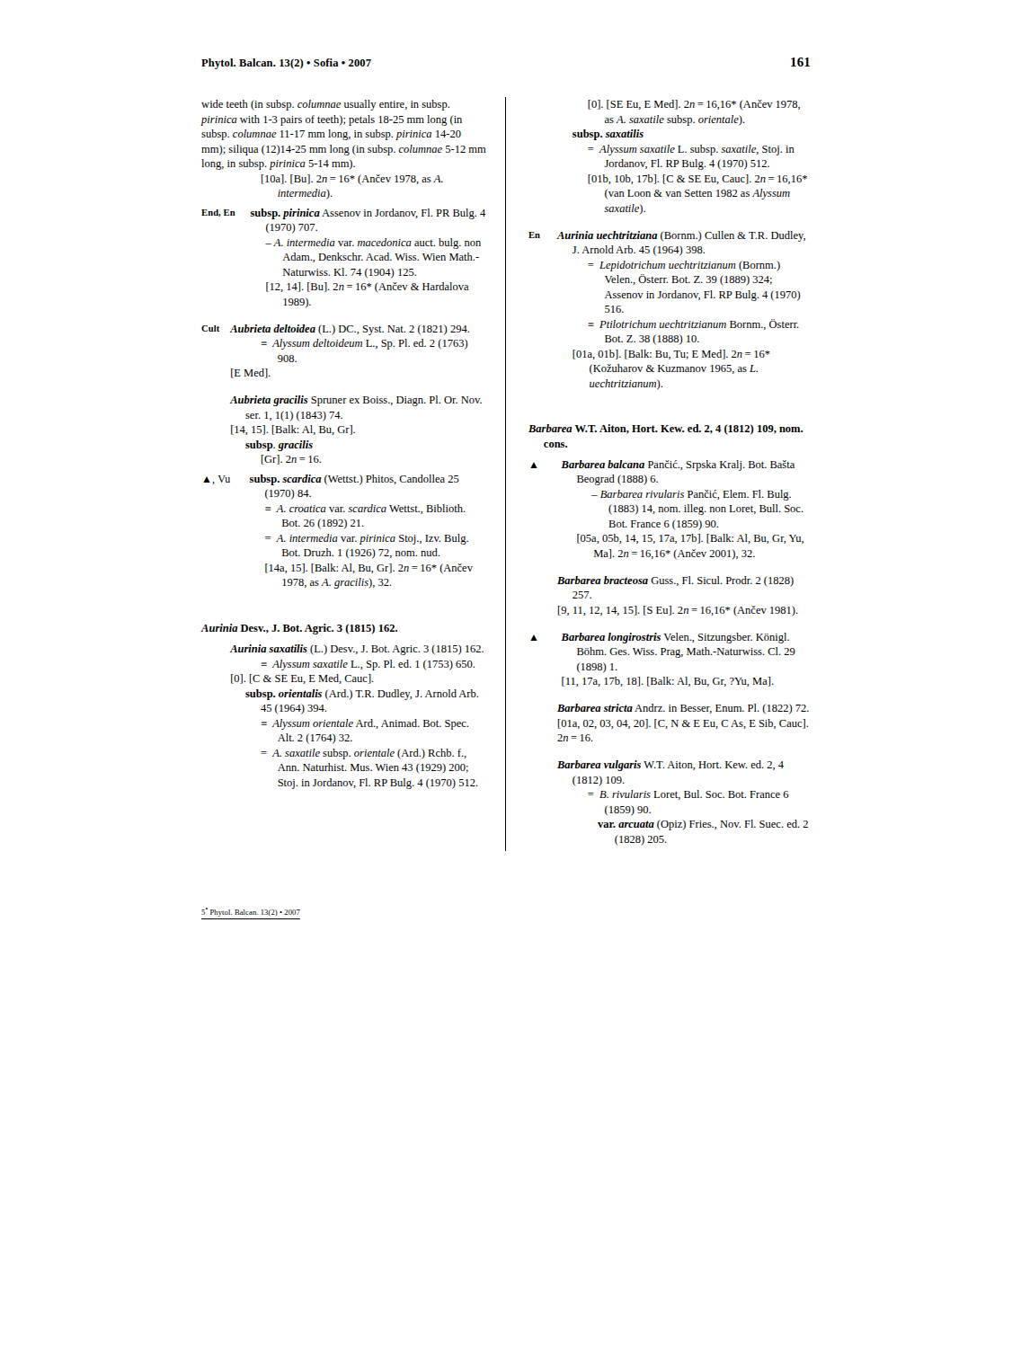Phytol. Balcan. 13(2) • Sofia • 2007 161
wide teeth (in subsp. columnae usually entire, in subsp. pirinica with 1-3 pairs of teeth); petals 18-25 mm long (in subsp. columnae 11-17 mm long, in subsp. pirinica 14-20 mm); siliqua (12)14-25 mm long (in subsp. columnae 5-12 mm long, in subsp. pirinica 5-14 mm).
[10a]. [Bu]. 2n = 16* (Ančev 1978, as A. intermedia).
End, En
subsp. pirinica Assenov in Jordanov, Fl. PR Bulg. 4 (1970) 707.
– A. intermedia var. macedonica auct. bulg. non Adam., Denkschr. Acad. Wiss. Wien Math.-Naturwiss. Kl. 74 (1904) 125.
[12, 14]. [Bu]. 2n = 16* (Ančev & Hardalova 1989).
Cult
Aubrieta deltoidea (L.) DC., Syst. Nat. 2 (1821) 294.
≡ Alyssum deltoideum L., Sp. Pl. ed. 2 (1763) 908.
[E Med].
Aubrieta gracilis Spruner ex Boiss., Diagn. Pl. Or. Nov. ser. 1, 1(1) (1843) 74.
[14, 15]. [Balk: Al, Bu, Gr].
subsp. gracilis
[Gr]. 2n = 16.
▲, Vu
subsp. scardica (Wettst.) Phitos, Candollea 25 (1970) 84.
≡ A. croatica var. scardica Wettst., Biblioth. Bot. 26 (1892) 21.
= A. intermedia var. pirinica Stoj., Izv. Bulg. Bot. Druzh. 1 (1926) 72, nom. nud.
[14a, 15]. [Balk: Al, Bu, Gr]. 2n = 16* (Ančev 1978, as A. gracilis), 32.
Aurinia Desv., J. Bot. Agric. 3 (1815) 162.
Aurinia saxatilis (L.) Desv., J. Bot. Agric. 3 (1815) 162.
≡ Alyssum saxatile L., Sp. Pl. ed. 1 (1753) 650.
[0]. [C & SE Eu, E Med, Cauc].
subsp. orientalis (Ard.) T.R. Dudley, J. Arnold Arb. 45 (1964) 394.
≡ Alyssum orientale Ard., Animad. Bot. Spec. Alt. 2 (1764) 32.
= A. saxatile subsp. orientale (Ard.) Rchb. f., Ann. Naturhist. Mus. Wien 43 (1929) 200; Stoj. in Jordanov, Fl. RP Bulg. 4 (1970) 512.
[0]. [SE Eu, E Med]. 2n = 16,16* (Ančev 1978, as A. saxatile subsp. orientale).
subsp. saxatilis
= Alyssum saxatile L. subsp. saxatile, Stoj. in Jordanov, Fl. RP Bulg. 4 (1970) 512.
[01b, 10b, 17b]. [C & SE Eu, Cauc]. 2n = 16,16* (van Loon & van Setten 1982 as Alyssum saxatile).
En
Aurinia uechtritziana (Bornm.) Cullen & T.R. Dudley, J. Arnold Arb. 45 (1964) 398.
= Lepidotrichum uechtritzianum (Bornm.) Velen., Österr. Bot. Z. 39 (1889) 324; Assenov in Jordanov, Fl. RP Bulg. 4 (1970) 516.
≡ Ptilotrichum uechtritzianum Bornm., Österr. Bot. Z. 38 (1888) 10.
[01a, 01b]. [Balk: Bu, Tu; E Med]. 2n = 16* (Kožuharov & Kuzmanov 1965, as L. uechtritzianum).
Barbarea W.T. Aiton, Hort. Kew. ed. 2, 4 (1812) 109, nom. cons.
▲
Barbarea balcana Pančić., Srpska Kralj. Bot. Bašta Beograd (1888) 6.
– Barbarea rivularis Pančić, Elem. Fl. Bulg. (1883) 14, nom. illeg. non Loret, Bull. Soc. Bot. France 6 (1859) 90.
[05a, 05b, 14, 15, 17a, 17b]. [Balk: Al, Bu, Gr, Yu, Ma]. 2n = 16,16* (Ančev 2001), 32.
Barbarea bracteosa Guss., Fl. Sicul. Prodr. 2 (1828) 257.
[9, 11, 12, 14, 15]. [S Eu]. 2n = 16,16* (Ančev 1981).
▲
Barbarea longirostris Velen., Sitzungsber. Königl. Böhm. Ges. Wiss. Prag, Math.-Naturwiss. Cl. 29 (1898) 1.
[11, 17a, 17b, 18]. [Balk: Al, Bu, Gr, ?Yu, Ma].
Barbarea stricta Andrz. in Besser, Enum. Pl. (1822) 72.
[01a, 02, 03, 04, 20]. [C, N & E Eu, C As, E Sib, Cauc]. 2n = 16.
Barbarea vulgaris W.T. Aiton, Hort. Kew. ed. 2, 4 (1812) 109.
= B. rivularis Loret, Bul. Soc. Bot. France 6 (1859) 90.
var. arcuata (Opiz) Fries., Nov. Fl. Suec. ed. 2 (1828) 205.
5• Phytol. Balcan. 13(2) • 2007